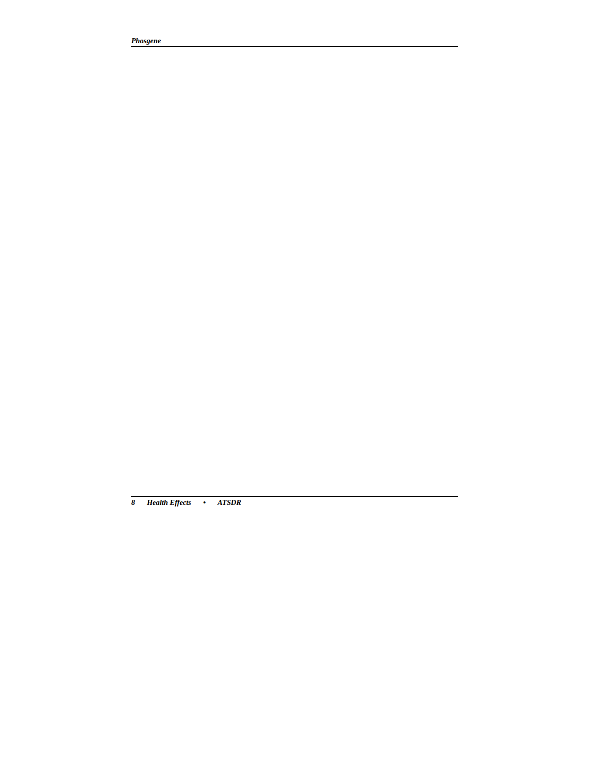Phosgene
8 Health Effects•ATSDR